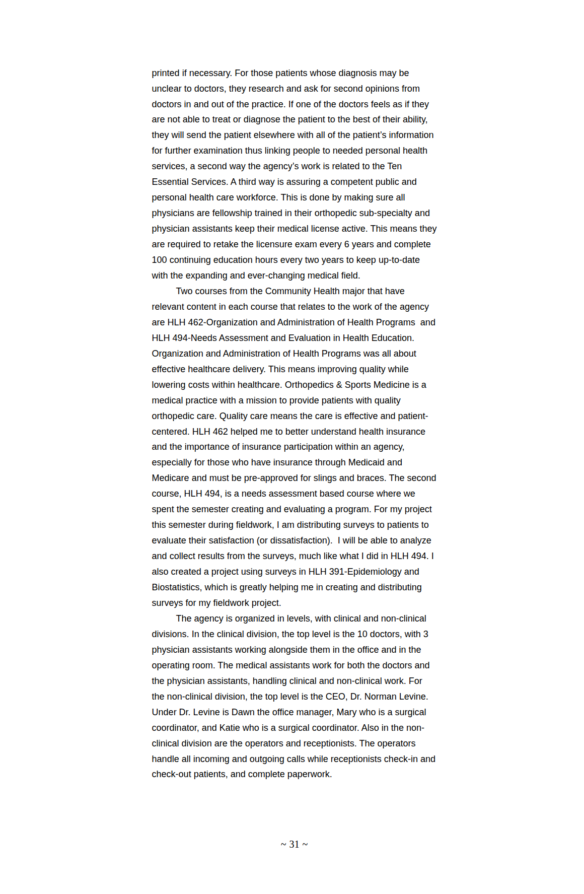printed if necessary. For those patients whose diagnosis may be unclear to doctors, they research and ask for second opinions from doctors in and out of the practice. If one of the doctors feels as if they are not able to treat or diagnose the patient to the best of their ability, they will send the patient elsewhere with all of the patient’s information for further examination thus linking people to needed personal health services, a second way the agency’s work is related to the Ten Essential Services. A third way is assuring a competent public and personal health care workforce. This is done by making sure all physicians are fellowship trained in their orthopedic sub-specialty and physician assistants keep their medical license active. This means they are required to retake the licensure exam every 6 years and complete 100 continuing education hours every two years to keep up-to-date with the expanding and ever-changing medical field.
Two courses from the Community Health major that have relevant content in each course that relates to the work of the agency are HLH 462-Organization and Administration of Health Programs and HLH 494-Needs Assessment and Evaluation in Health Education. Organization and Administration of Health Programs was all about effective healthcare delivery. This means improving quality while lowering costs within healthcare. Orthopedics & Sports Medicine is a medical practice with a mission to provide patients with quality orthopedic care. Quality care means the care is effective and patient-centered. HLH 462 helped me to better understand health insurance and the importance of insurance participation within an agency, especially for those who have insurance through Medicaid and Medicare and must be pre-approved for slings and braces. The second course, HLH 494, is a needs assessment based course where we spent the semester creating and evaluating a program. For my project this semester during fieldwork, I am distributing surveys to patients to evaluate their satisfaction (or dissatisfaction). I will be able to analyze and collect results from the surveys, much like what I did in HLH 494. I also created a project using surveys in HLH 391-Epidemiology and Biostatistics, which is greatly helping me in creating and distributing surveys for my fieldwork project.
The agency is organized in levels, with clinical and non-clinical divisions. In the clinical division, the top level is the 10 doctors, with 3 physician assistants working alongside them in the office and in the operating room. The medical assistants work for both the doctors and the physician assistants, handling clinical and non-clinical work. For the non-clinical division, the top level is the CEO, Dr. Norman Levine. Under Dr. Levine is Dawn the office manager, Mary who is a surgical coordinator, and Katie who is a surgical coordinator. Also in the non-clinical division are the operators and receptionists. The operators handle all incoming and outgoing calls while receptionists check-in and check-out patients, and complete paperwork.
~ 31 ~